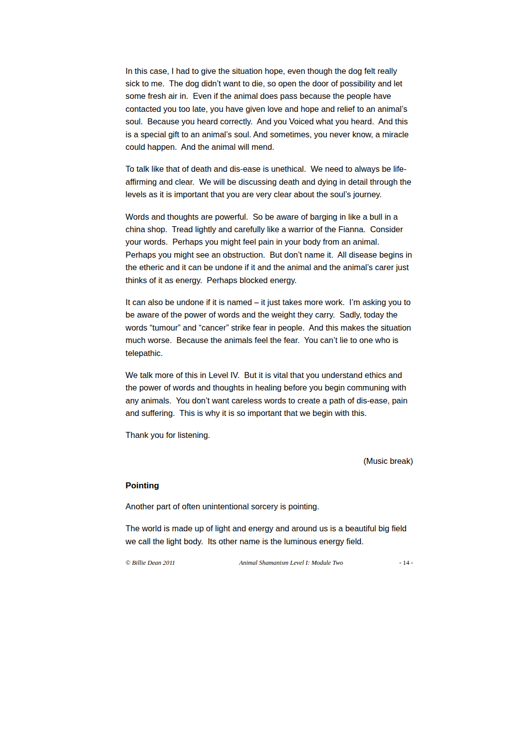In this case, I had to give the situation hope, even though the dog felt really sick to me. The dog didn’t want to die, so open the door of possibility and let some fresh air in. Even if the animal does pass because the people have contacted you too late, you have given love and hope and relief to an animal’s soul. Because you heard correctly. And you Voiced what you heard. And this is a special gift to an animal’s soul. And sometimes, you never know, a miracle could happen. And the animal will mend.
To talk like that of death and dis-ease is unethical. We need to always be life-affirming and clear. We will be discussing death and dying in detail through the levels as it is important that you are very clear about the soul’s journey.
Words and thoughts are powerful. So be aware of barging in like a bull in a china shop. Tread lightly and carefully like a warrior of the Fianna. Consider your words. Perhaps you might feel pain in your body from an animal. Perhaps you might see an obstruction. But don’t name it. All disease begins in the etheric and it can be undone if it and the animal and the animal’s carer just thinks of it as energy. Perhaps blocked energy.
It can also be undone if it is named – it just takes more work. I’m asking you to be aware of the power of words and the weight they carry. Sadly, today the words “tumour” and “cancer” strike fear in people. And this makes the situation much worse. Because the animals feel the fear. You can’t lie to one who is telepathic.
We talk more of this in Level IV. But it is vital that you understand ethics and the power of words and thoughts in healing before you begin communing with any animals. You don’t want careless words to create a path of dis-ease, pain and suffering. This is why it is so important that we begin with this.
Thank you for listening.
(Music break)
Pointing
Another part of often unintentional sorcery is pointing.
The world is made up of light and energy and around us is a beautiful big field we call the light body. Its other name is the luminous energy field.
© Billie Dean 2011 Animal Shamanism Level I: Module Two - 14 -